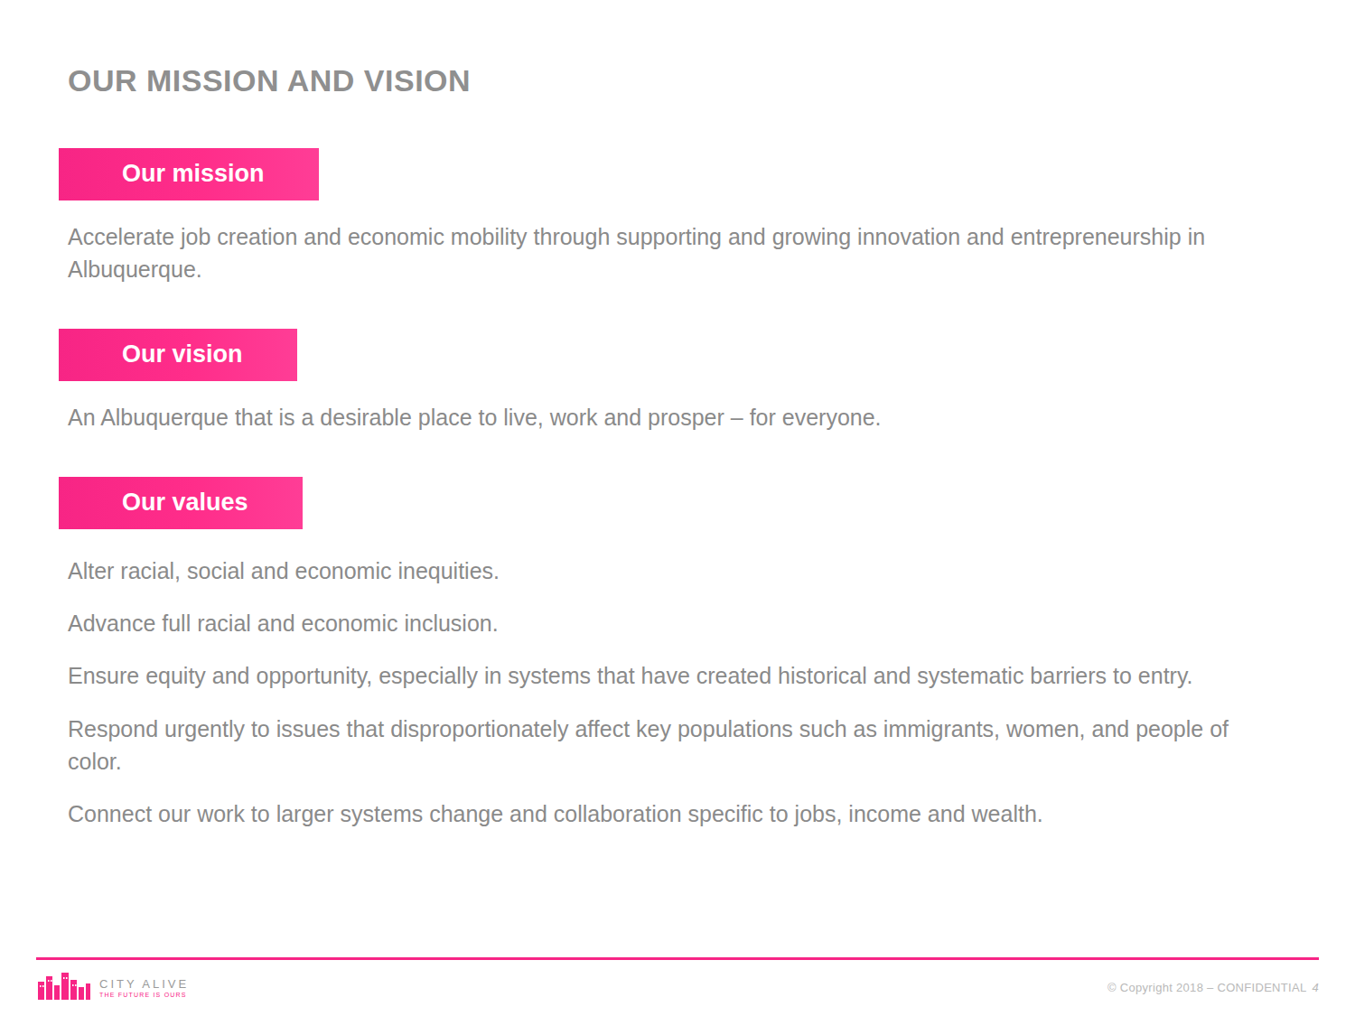Our Mission and Vision
Our mission
Accelerate job creation and economic mobility through supporting and growing innovation and entrepreneurship in Albuquerque.
Our vision
An Albuquerque that is a desirable place to live, work and prosper – for everyone.
Our values
Alter racial, social and economic inequities.
Advance full racial and economic inclusion.
Ensure equity and opportunity, especially in systems that have created historical and systematic barriers to entry.
Respond urgently to issues that disproportionately affect key populations such as immigrants, women, and people of color.
Connect our work to larger systems change and collaboration specific to jobs, income and wealth.
CITY ALIVE THE FUTURE IS OURS
© Copyright 2018 – CONFIDENTIAL4